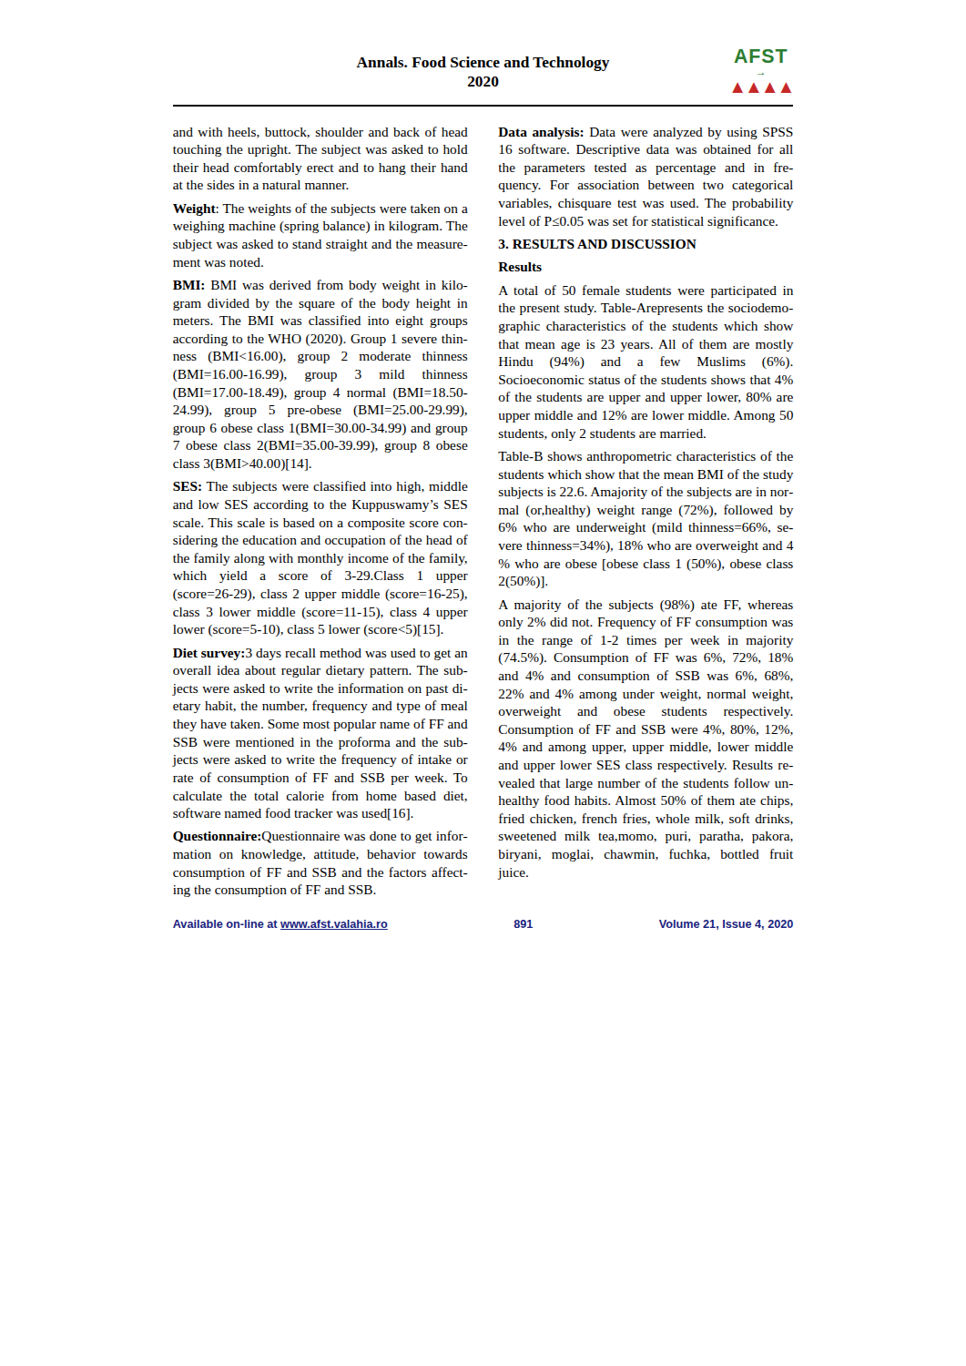Annals. Food Science and Technology
2020
AFST
→
▲▲▲▲
and with heels, buttock, shoulder and back of head touching the upright. The subject was asked to hold their head comfortably erect and to hang their hand at the sides in a natural manner.
Weight: The weights of the subjects were taken on a weighing machine (spring balance) in kilogram. The subject was asked to stand straight and the measurement was noted.
BMI: BMI was derived from body weight in kilogram divided by the square of the body height in meters. The BMI was classified into eight groups according to the WHO (2020). Group 1 severe thinness (BMI<16.00), group 2 moderate thinness (BMI=16.00-16.99), group 3 mild thinness (BMI=17.00-18.49), group 4 normal (BMI=18.50-24.99), group 5 pre-obese (BMI=25.00-29.99), group 6 obese class 1(BMI=30.00-34.99) and group 7 obese class 2(BMI=35.00-39.99), group 8 obese class 3(BMI>40.00)[14].
SES: The subjects were classified into high, middle and low SES according to the Kuppuswamy’s SES scale. This scale is based on a composite score considering the education and occupation of the head of the family along with monthly income of the family, which yield a score of 3-29.Class 1 upper (score=26-29), class 2 upper middle (score=16-25), class 3 lower middle (score=11-15), class 4 upper lower (score=5-10), class 5 lower (score<5)[15].
Diet survey: 3 days recall method was used to get an overall idea about regular dietary pattern. The subjects were asked to write the information on past dietary habit, the number, frequency and type of meal they have taken. Some most popular name of FF and SSB were mentioned in the proforma and the subjects were asked to write the frequency of intake or rate of consumption of FF and SSB per week. To calculate the total calorie from home based diet, software named food tracker was used[16].
Questionnaire: Questionnaire was done to get information on knowledge, attitude, behavior towards consumption of FF and SSB and the factors affecting the consumption of FF and SSB.
Data analysis: Data were analyzed by using SPSS 16 software. Descriptive data was obtained for all the parameters tested as percentage and in frequency. For association between two categorical variables, chisquare test was used. The probability level of P≤0.05 was set for statistical significance.
3. RESULTS AND DISCUSSION
Results
A total of 50 female students were participated in the present study. Table-Arepresents the sociodemographic characteristics of the students which show that mean age is 23 years. All of them are mostly Hindu (94%) and a few Muslims (6%). Socioeconomic status of the students shows that 4% of the students are upper and upper lower, 80% are upper middle and 12% are lower middle. Among 50 students, only 2 students are married.
Table-B shows anthropometric characteristics of the students which show that the mean BMI of the study subjects is 22.6. Amajority of the subjects are in normal (or,healthy) weight range (72%), followed by 6% who are underweight (mild thinness=66%, severe thinness=34%), 18% who are overweight and 4 % who are obese [obese class 1 (50%), obese class 2(50%)].
A majority of the subjects (98%) ate FF, whereas only 2% did not. Frequency of FF consumption was in the range of 1-2 times per week in majority (74.5%). Consumption of FF was 6%, 72%, 18% and 4% and consumption of SSB was 6%, 68%, 22% and 4% among under weight, normal weight, overweight and obese students respectively. Consumption of FF and SSB were 4%, 80%, 12%, 4% and among upper, upper middle, lower middle and upper lower SES class respectively. Results revealed that large number of the students follow unhealthy food habits. Almost 50% of them ate chips, fried chicken, french fries, whole milk, soft drinks, sweetened milk tea,momo, puri, paratha, pakora, biryani, moglai, chawmin, fuchka, bottled fruit juice.
Available on-line at www.afst.valahia.ro Volume 21, Issue 4, 2020
891